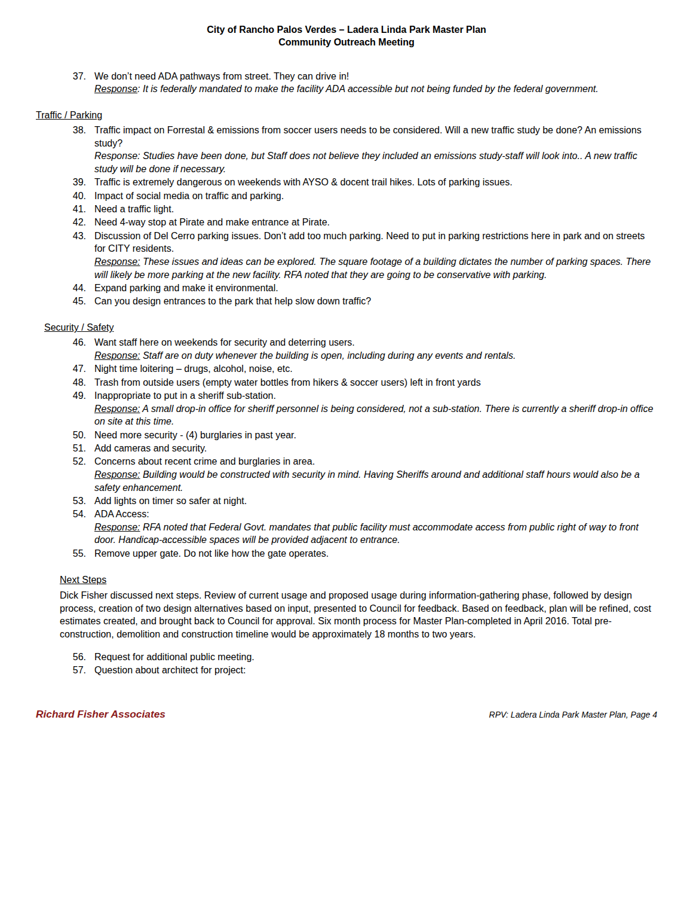City of Rancho Palos Verdes – Ladera Linda Park Master Plan
Community Outreach Meeting
37. We don’t need ADA pathways from street. They can drive in! Response: It is federally mandated to make the facility ADA accessible but not being funded by the federal government.
Traffic / Parking
38. Traffic impact on Forrestal & emissions from soccer users needs to be considered. Will a new traffic study be done? An emissions study? Response: Studies have been done, but Staff does not believe they included an emissions study-staff will look into.. A new traffic study will be done if necessary.
39. Traffic is extremely dangerous on weekends with AYSO & docent trail hikes. Lots of parking issues.
40. Impact of social media on traffic and parking.
41. Need a traffic light.
42. Need 4-way stop at Pirate and make entrance at Pirate.
43. Discussion of Del Cerro parking issues. Don’t add too much parking. Need to put in parking restrictions here in park and on streets for CITY residents. Response: These issues and ideas can be explored. The square footage of a building dictates the number of parking spaces. There will likely be more parking at the new facility. RFA noted that they are going to be conservative with parking.
44. Expand parking and make it environmental.
45. Can you design entrances to the park that help slow down traffic?
Security / Safety
46. Want staff here on weekends for security and deterring users. Response: Staff are on duty whenever the building is open, including during any events and rentals.
47. Night time loitering – drugs, alcohol, noise, etc.
48. Trash from outside users (empty water bottles from hikers & soccer users) left in front yards
49. Inappropriate to put in a sheriff sub-station. Response: A small drop-in office for sheriff personnel is being considered, not a sub-station. There is currently a sheriff drop-in office on site at this time.
50. Need more security - (4) burglaries in past year.
51. Add cameras and security.
52. Concerns about recent crime and burglaries in area. Response: Building would be constructed with security in mind. Having Sheriffs around and additional staff hours would also be a safety enhancement.
53. Add lights on timer so safer at night.
54. ADA Access: Response: RFA noted that Federal Govt. mandates that public facility must accommodate access from public right of way to front door. Handicap-accessible spaces will be provided adjacent to entrance.
55. Remove upper gate. Do not like how the gate operates.
Next Steps
Dick Fisher discussed next steps. Review of current usage and proposed usage during information-gathering phase, followed by design process, creation of two design alternatives based on input, presented to Council for feedback. Based on feedback, plan will be refined, cost estimates created, and brought back to Council for approval. Six month process for Master Plan-completed in April 2016. Total pre-construction, demolition and construction timeline would be approximately 18 months to two years.
56. Request for additional public meeting.
57. Question about architect for project:
Richard Fisher Associates RPV: Ladera Linda Park Master Plan, Page 4